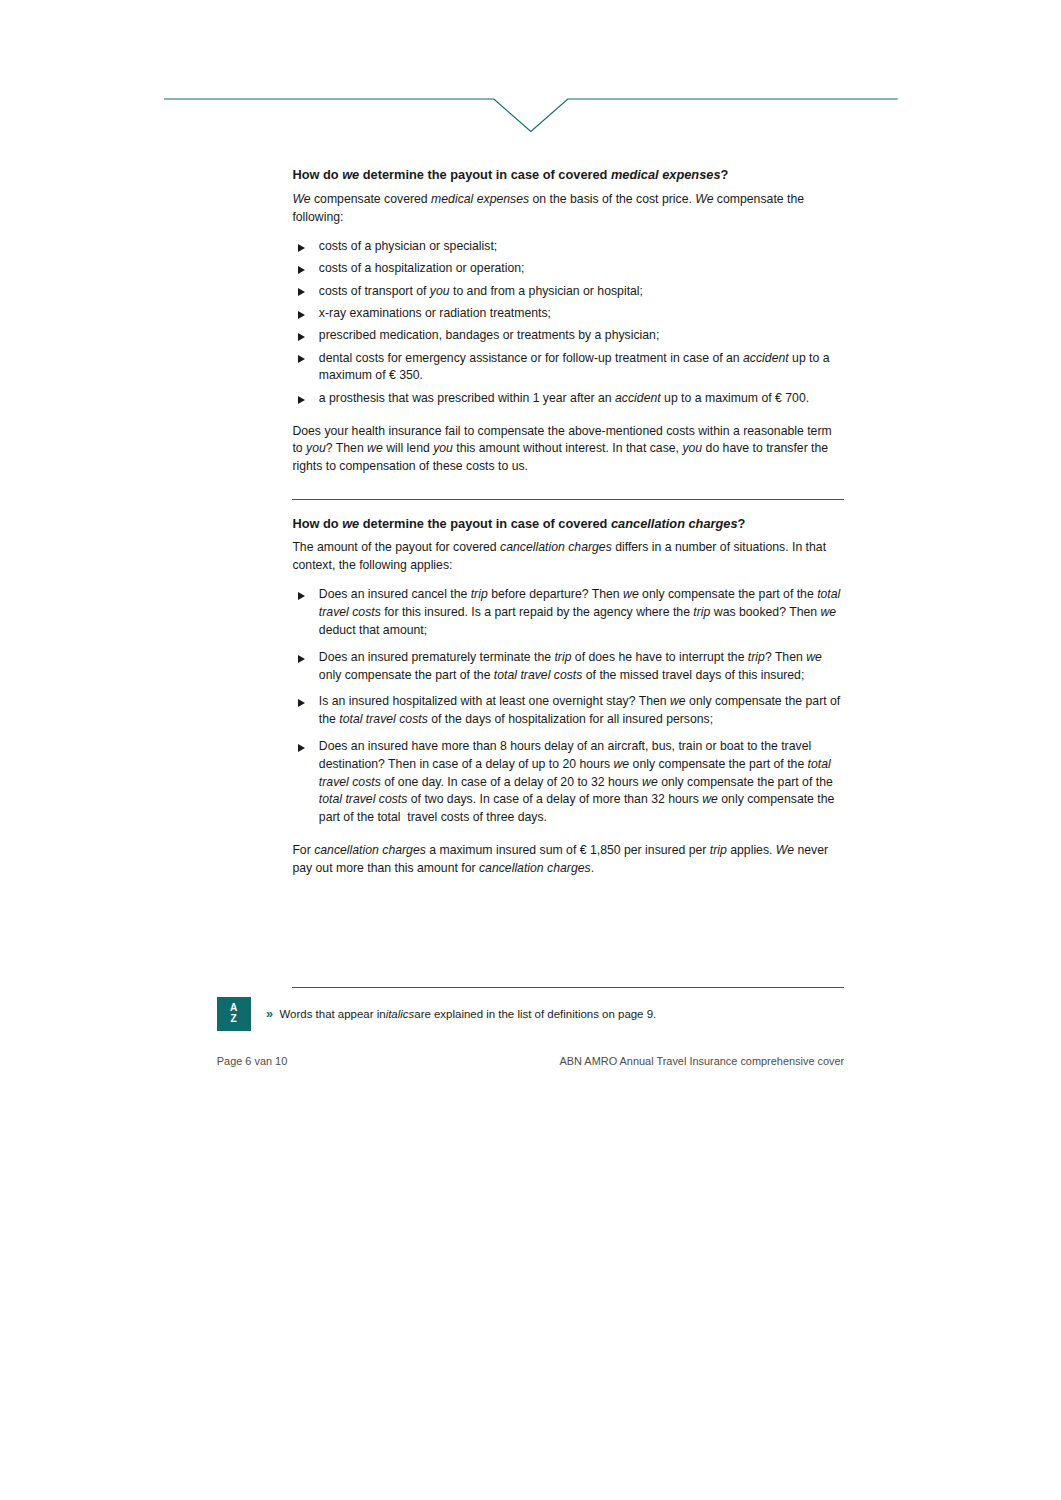How do we determine the payout in case of covered medical expenses?
We compensate covered medical expenses on the basis of the cost price. We compensate the following:
costs of a physician or specialist;
costs of a hospitalization or operation;
costs of transport of you to and from a physician or hospital;
x-ray examinations or radiation treatments;
prescribed medication, bandages or treatments by a physician;
dental costs for emergency assistance or for follow-up treatment in case of an accident up to a maximum of € 350.
a prosthesis that was prescribed within 1 year after an accident up to a maximum of € 700.
Does your health insurance fail to compensate the above-mentioned costs within a reasonable term to you? Then we will lend you this amount without interest. In that case, you do have to transfer the rights to compensation of these costs to us.
How do we determine the payout in case of covered cancellation charges?
The amount of the payout for covered cancellation charges differs in a number of situations. In that context, the following applies:
Does an insured cancel the trip before departure? Then we only compensate the part of the total travel costs for this insured. Is a part repaid by the agency where the trip was booked? Then we deduct that amount;
Does an insured prematurely terminate the trip of does he have to interrupt the trip? Then we only compensate the part of the total travel costs of the missed travel days of this insured;
Is an insured hospitalized with at least one overnight stay? Then we only compensate the part of the total travel costs of the days of hospitalization for all insured persons;
Does an insured have more than 8 hours delay of an aircraft, bus, train or boat to the travel destination? Then in case of a delay of up to 20 hours we only compensate the part of the total travel costs of one day. In case of a delay of 20 to 32 hours we only compensate the part of the total travel costs of two days. In case of a delay of more than 32 hours we only compensate the part of the total travel costs of three days.
For cancellation charges a maximum insured sum of € 1,850 per insured per trip applies. We never pay out more than this amount for cancellation charges.
AZ
» Words that appear in italics are explained in the list of definitions on page 9.
Page 6 van 10
ABN AMRO Annual Travel Insurance comprehensive cover